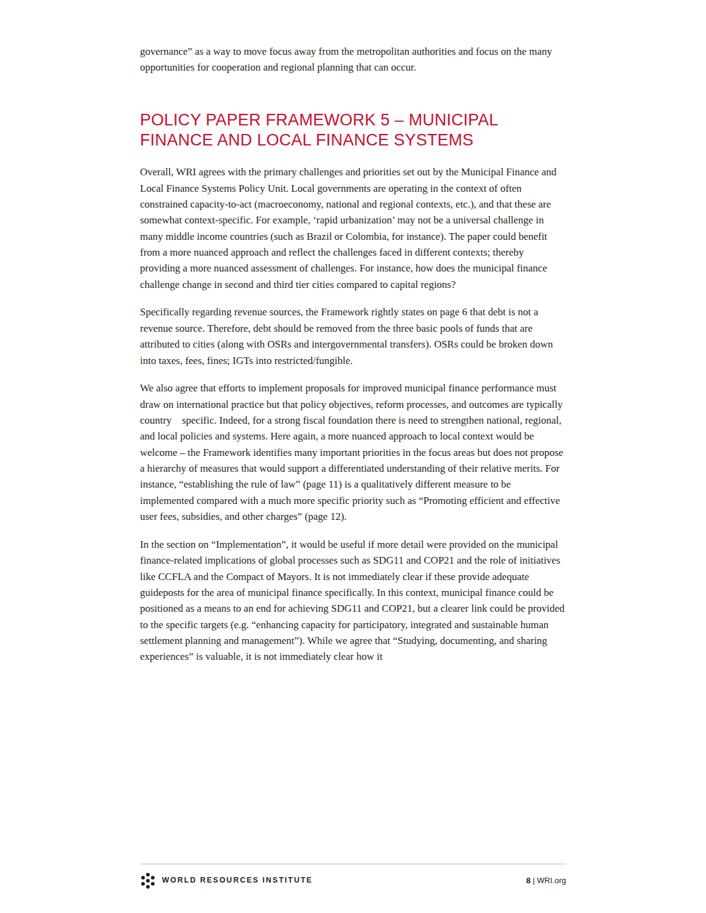governance” as a way to move focus away from the metropolitan authorities and focus on the many opportunities for cooperation and regional planning that can occur.
Policy Paper Framework 5 – Municipal Finance and Local Finance Systems
Overall, WRI agrees with the primary challenges and priorities set out by the Municipal Finance and Local Finance Systems Policy Unit. Local governments are operating in the context of often constrained capacity-to-act (macroeconomy, national and regional contexts, etc.), and that these are somewhat context-specific. For example, ‘rapid urbanization’ may not be a universal challenge in many middle income countries (such as Brazil or Colombia, for instance). The paper could benefit from a more nuanced approach and reflect the challenges faced in different contexts; thereby providing a more nuanced assessment of challenges. For instance, how does the municipal finance challenge change in second and third tier cities compared to capital regions?
Specifically regarding revenue sources, the Framework rightly states on page 6 that debt is not a revenue source. Therefore, debt should be removed from the three basic pools of funds that are attributed to cities (along with OSRs and intergovernmental transfers). OSRs could be broken down into taxes, fees, fines; IGTs into restricted/fungible.
We also agree that efforts to implement proposals for improved municipal finance performance must draw on international practice but that policy objectives, reform processes, and outcomes are typically country specific. Indeed, for a strong fiscal foundation there is need to strengthen national, regional, and local policies and systems. Here again, a more nuanced approach to local context would be welcome – the Framework identifies many important priorities in the focus areas but does not propose a hierarchy of measures that would support a differentiated understanding of their relative merits. For instance, “establishing the rule of law” (page 11) is a qualitatively different measure to be implemented compared with a much more specific priority such as “Promoting efficient and effective user fees, subsidies, and other charges” (page 12).
In the section on “Implementation”, it would be useful if more detail were provided on the municipal finance-related implications of global processes such as SDG11 and COP21 and the role of initiatives like CCFLA and the Compact of Mayors. It is not immediately clear if these provide adequate guideposts for the area of municipal finance specifically. In this context, municipal finance could be positioned as a means to an end for achieving SDG11 and COP21, but a clearer link could be provided to the specific targets (e.g. “enhancing capacity for participatory, integrated and sustainable human settlement planning and management”). While we agree that “Studying, documenting, and sharing experiences” is valuable, it is not immediately clear how it
World Resources Institute
8 | WRI.org